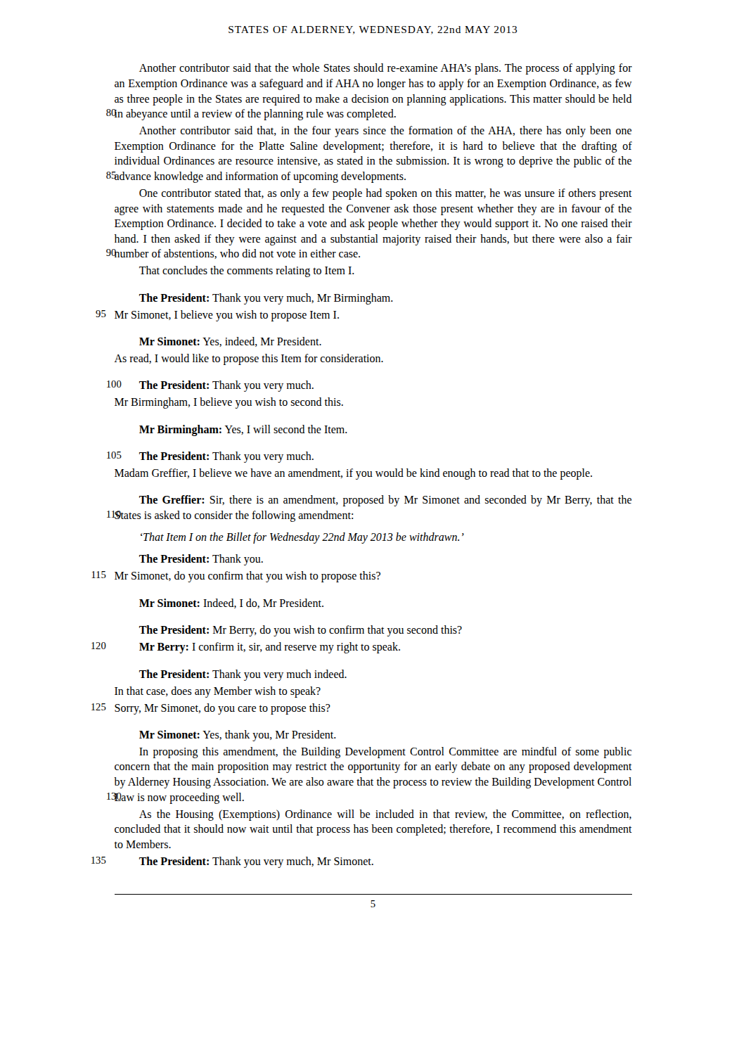STATES OF ALDERNEY, WEDNESDAY, 22nd MAY 2013
Another contributor said that the whole States should re-examine AHA’s plans. The process of applying for an Exemption Ordinance was a safeguard and if AHA no longer has to apply for an Exemption Ordinance, as few as three people in the States are required to make a decision on planning applications. This matter should be held in abeyance until a review of the planning rule was completed.80
Another contributor said that, in the four years since the formation of the AHA, there has only been one Exemption Ordinance for the Platte Saline development; therefore, it is hard to believe that the drafting of individual Ordinances are resource intensive, as stated in the submission. It is wrong to deprive the public of the advance knowledge and information of upcoming developments.85
One contributor stated that, as only a few people had spoken on this matter, he was unsure if others present agree with statements made and he requested the Convener ask those present whether they are in favour of the Exemption Ordinance. I decided to take a vote and ask people whether they would support it. No one raised their hand. I then asked if they were against and a substantial majority raised their hands, but there were also a fair number of abstentions, who did not vote in either case.90
That concludes the comments relating to Item I.
The President: Thank you very much, Mr Birmingham.
Mr Simonet, I believe you wish to propose Item I.95
Mr Simonet: Yes, indeed, Mr President.
As read, I would like to propose this Item for consideration.
The President: Thank you very much.100
Mr Birmingham, I believe you wish to second this.
Mr Birmingham: Yes, I will second the Item.
The President: Thank you very much.105
Madam Greffier, I believe we have an amendment, if you would be kind enough to read that to the people.
The Greffier: Sir, there is an amendment, proposed by Mr Simonet and seconded by Mr Berry, that the States is asked to consider the following amendment:110
‘That Item I on the Billet for Wednesday 22nd May 2013 be withdrawn.’
The President: Thank you.
Mr Simonet, do you confirm that you wish to propose this?115
Mr Simonet: Indeed, I do, Mr President.
The President: Mr Berry, do you wish to confirm that you second this?
120
Mr Berry: I confirm it, sir, and reserve my right to speak.
The President: Thank you very much indeed.
In that case, does any Member wish to speak?
Sorry, Mr Simonet, do you care to propose this?125
Mr Simonet: Yes, thank you, Mr President.
In proposing this amendment, the Building Development Control Committee are mindful of some public concern that the main proposition may restrict the opportunity for an early debate on any proposed development by Alderney Housing Association. We are also aware that the process to review the Building Development Control Law is now proceeding well.130
As the Housing (Exemptions) Ordinance will be included in that review, the Committee, on reflection, concluded that it should now wait until that process has been completed; therefore, I recommend this amendment to Members.
135
The President: Thank you very much, Mr Simonet.
5